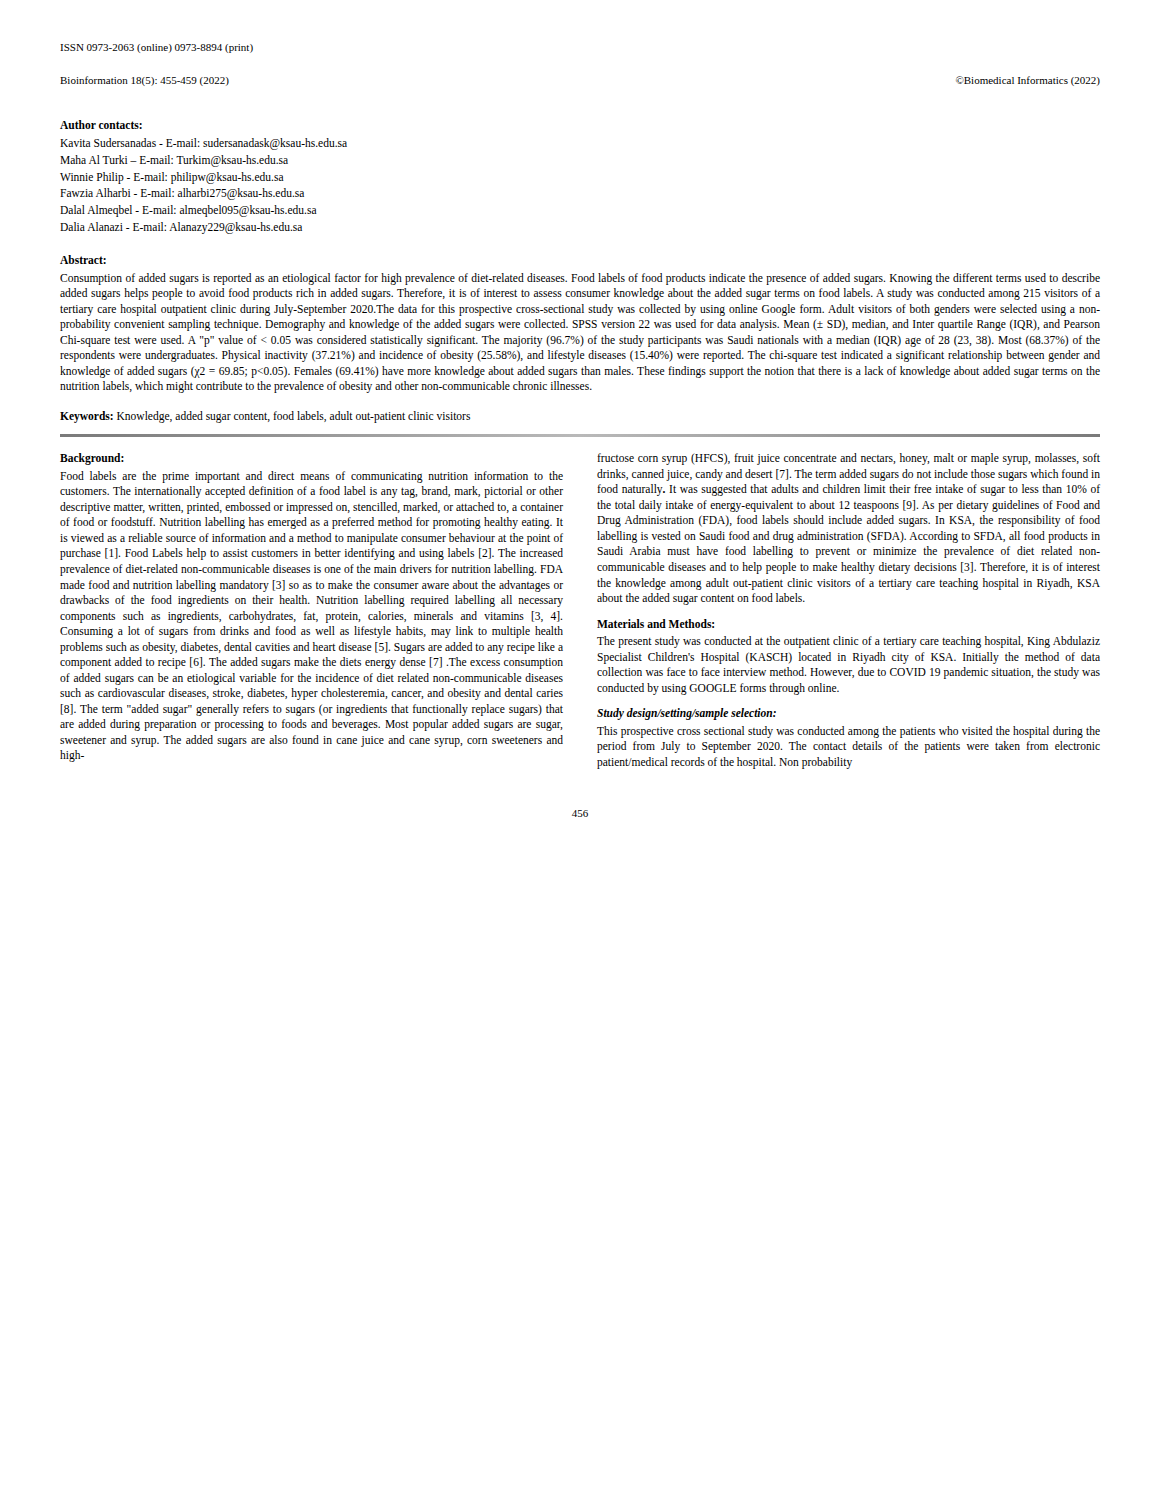ISSN 0973-2063 (online) 0973-8894 (print)
Bioinformation 18(5): 455-459 (2022) ©Biomedical Informatics (2022)
Author contacts:
Kavita Sudersanadas - E-mail: sudersanadask@ksau-hs.edu.sa
Maha Al Turki – E-mail: Turkim@ksau-hs.edu.sa
Winnie Philip - E-mail: philipw@ksau-hs.edu.sa
Fawzia Alharbi - E-mail: alharbi275@ksau-hs.edu.sa
Dalal Almeqbel - E-mail: almeqbel095@ksau-hs.edu.sa
Dalia Alanazi - E-mail: Alanazy229@ksau-hs.edu.sa
Abstract:
Consumption of added sugars is reported as an etiological factor for high prevalence of diet-related diseases. Food labels of food products indicate the presence of added sugars. Knowing the different terms used to describe added sugars helps people to avoid food products rich in added sugars. Therefore, it is of interest to assess consumer knowledge about the added sugar terms on food labels. A study was conducted among 215 visitors of a tertiary care hospital outpatient clinic during July-September 2020.The data for this prospective cross-sectional study was collected by using online Google form. Adult visitors of both genders were selected using a non-probability convenient sampling technique. Demography and knowledge of the added sugars were collected. SPSS version 22 was used for data analysis. Mean (± SD), median, and Inter quartile Range (IQR), and Pearson Chi-square test were used. A "p" value of < 0.05 was considered statistically significant. The majority (96.7%) of the study participants was Saudi nationals with a median (IQR) age of 28 (23, 38). Most (68.37%) of the respondents were undergraduates. Physical inactivity (37.21%) and incidence of obesity (25.58%), and lifestyle diseases (15.40%) were reported. The chi-square test indicated a significant relationship between gender and knowledge of added sugars (χ2 = 69.85; p<0.05). Females (69.41%) have more knowledge about added sugars than males. These findings support the notion that there is a lack of knowledge about added sugar terms on the nutrition labels, which might contribute to the prevalence of obesity and other non-communicable chronic illnesses.
Keywords: Knowledge, added sugar content, food labels, adult out-patient clinic visitors
Background:
Food labels are the prime important and direct means of communicating nutrition information to the customers. The internationally accepted definition of a food label is any tag, brand, mark, pictorial or other descriptive matter, written, printed, embossed or impressed on, stencilled, marked, or attached to, a container of food or foodstuff. Nutrition labelling has emerged as a preferred method for promoting healthy eating. It is viewed as a reliable source of information and a method to manipulate consumer behaviour at the point of purchase [1]. Food Labels help to assist customers in better identifying and using labels [2]. The increased prevalence of diet-related non-communicable diseases is one of the main drivers for nutrition labelling. FDA made food and nutrition labelling mandatory [3] so as to make the consumer aware about the advantages or drawbacks of the food ingredients on their health. Nutrition labelling required labelling all necessary components such as ingredients, carbohydrates, fat, protein, calories, minerals and vitamins [3, 4]. Consuming a lot of sugars from drinks and food as well as lifestyle habits, may link to multiple health problems such as obesity, diabetes, dental cavities and heart disease [5]. Sugars are added to any recipe like a component added to recipe [6]. The added sugars make the diets energy dense [7] .The excess consumption of added sugars can be an etiological variable for the incidence of diet related non-communicable diseases such as cardiovascular diseases, stroke, diabetes, hyper cholesteremia, cancer, and obesity and dental caries [8]. The term "added sugar" generally refers to sugars (or ingredients that functionally replace sugars) that are added during preparation or processing to foods and beverages. Most popular added sugars are sugar, sweetener and syrup. The added sugars are also found in cane juice and cane syrup, corn sweeteners and high-
fructose corn syrup (HFCS), fruit juice concentrate and nectars, honey, malt or maple syrup, molasses, soft drinks, canned juice, candy and desert [7]. The term added sugars do not include those sugars which found in food naturally. It was suggested that adults and children limit their free intake of sugar to less than 10% of the total daily intake of energy-equivalent to about 12 teaspoons [9]. As per dietary guidelines of Food and Drug Administration (FDA), food labels should include added sugars. In KSA, the responsibility of food labelling is vested on Saudi food and drug administration (SFDA). According to SFDA, all food products in Saudi Arabia must have food labelling to prevent or minimize the prevalence of diet related non-communicable diseases and to help people to make healthy dietary decisions [3]. Therefore, it is of interest the knowledge among adult out-patient clinic visitors of a tertiary care teaching hospital in Riyadh, KSA about the added sugar content on food labels.
Materials and Methods:
The present study was conducted at the outpatient clinic of a tertiary care teaching hospital, King Abdulaziz Specialist Children's Hospital (KASCH) located in Riyadh city of KSA. Initially the method of data collection was face to face interview method. However, due to COVID 19 pandemic situation, the study was conducted by using GOOGLE forms through online.
Study design/setting/sample selection:
This prospective cross sectional study was conducted among the patients who visited the hospital during the period from July to September 2020. The contact details of the patients were taken from electronic patient/medical records of the hospital. Non probability
456